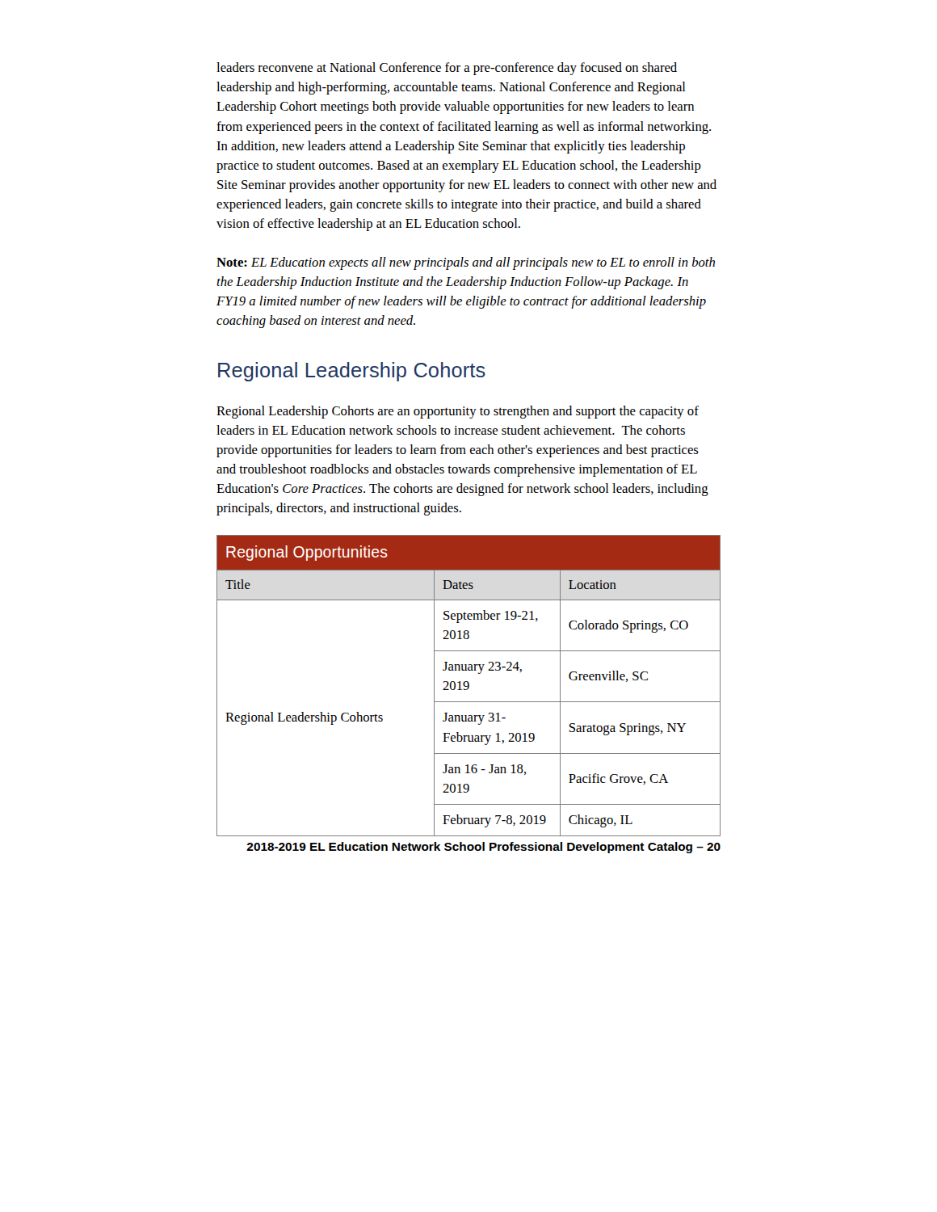leaders reconvene at National Conference for a pre-conference day focused on shared leadership and high-performing, accountable teams. National Conference and Regional Leadership Cohort meetings both provide valuable opportunities for new leaders to learn from experienced peers in the context of facilitated learning as well as informal networking. In addition, new leaders attend a Leadership Site Seminar that explicitly ties leadership practice to student outcomes. Based at an exemplary EL Education school, the Leadership Site Seminar provides another opportunity for new EL leaders to connect with other new and experienced leaders, gain concrete skills to integrate into their practice, and build a shared vision of effective leadership at an EL Education school.
Note: EL Education expects all new principals and all principals new to EL to enroll in both the Leadership Induction Institute and the Leadership Induction Follow-up Package. In FY19 a limited number of new leaders will be eligible to contract for additional leadership coaching based on interest and need.
Regional Leadership Cohorts
Regional Leadership Cohorts are an opportunity to strengthen and support the capacity of leaders in EL Education network schools to increase student achievement. The cohorts provide opportunities for leaders to learn from each other's experiences and best practices and troubleshoot roadblocks and obstacles towards comprehensive implementation of EL Education's Core Practices. The cohorts are designed for network school leaders, including principals, directors, and instructional guides.
| Regional Opportunities |
| --- |
| Title | Dates | Location |
| Regional Leadership Cohorts | September 19-21, 2018 | Colorado Springs, CO |
| January 23-24, 2019 | Greenville, SC |
| January 31-February 1, 2019 | Saratoga Springs, NY |
| Jan 16 - Jan 18, 2019 | Pacific Grove, CA |
| February 7-8, 2019 | Chicago, IL |
2018-2019 EL Education Network School Professional Development Catalog – 20